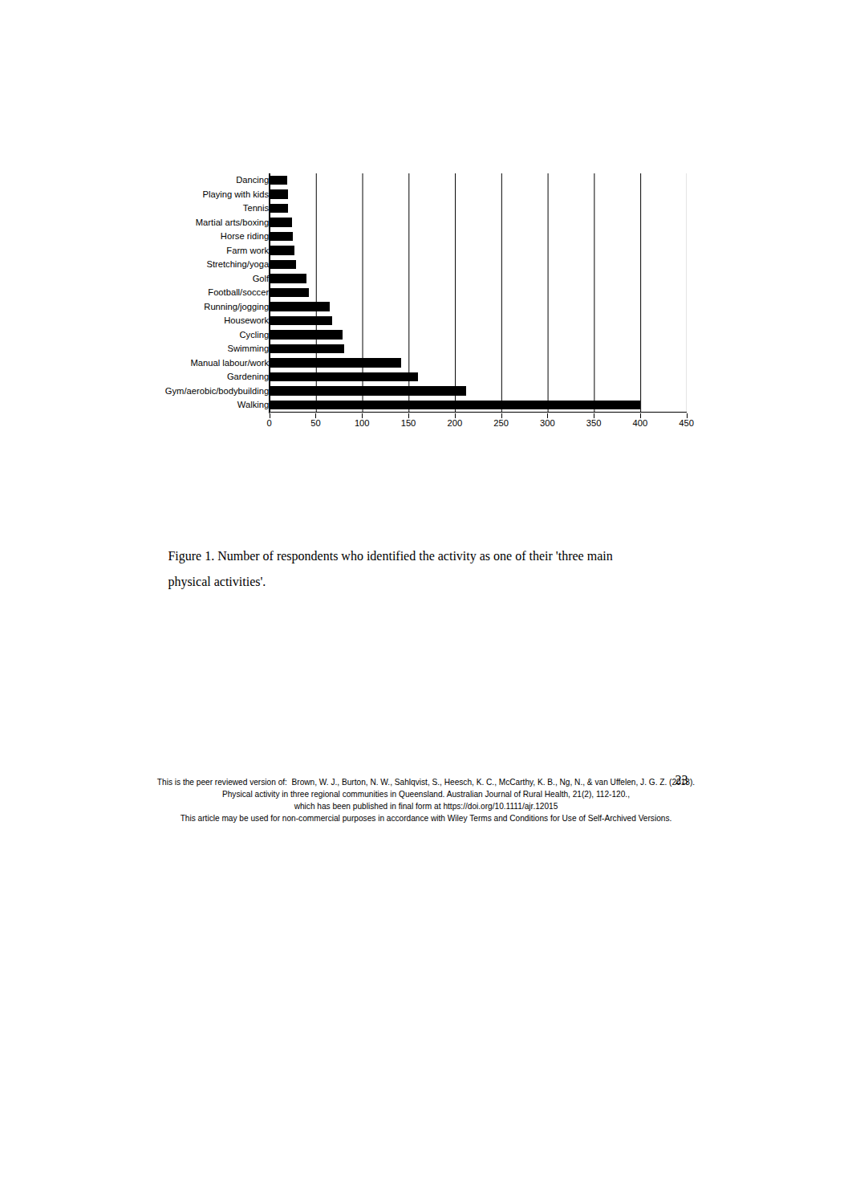| Dancing | |
| Playing with kids | |
| Tennis | |
| Martial arts/boxing | |
| Horse riding | |
| Farm work | |
| Stretching/yoga | |
| Golf | |
| Football/soccer | |
| Running/jogging | |
| Housework | |
| Cycling | |
| Swimming | |
| Manual labour/work | |
| Gardening | |
| Gym/aerobic/bodybuilding | |
| Walking | |
| | 0 50 100 150 200 250 300 350 400 450 |
Figure 1. Number of respondents who identified the activity as one of their 'three main physical activities'.
23
This is the peer reviewed version of: Brown, W. J., Burton, N. W., Sahlqvist, S., Heesch, K. C., McCarthy, K. B., Ng, N., & van Uffelen, J. G. Z. (2013).
Physical activity in three regional communities in Queensland. Australian Journal of Rural Health, 21(2), 112-120.,
which has been published in final form at https://doi.org/10.1111/ajr.12015
This article may be used for non-commercial purposes in accordance with Wiley Terms and Conditions for Use of Self-Archived Versions.